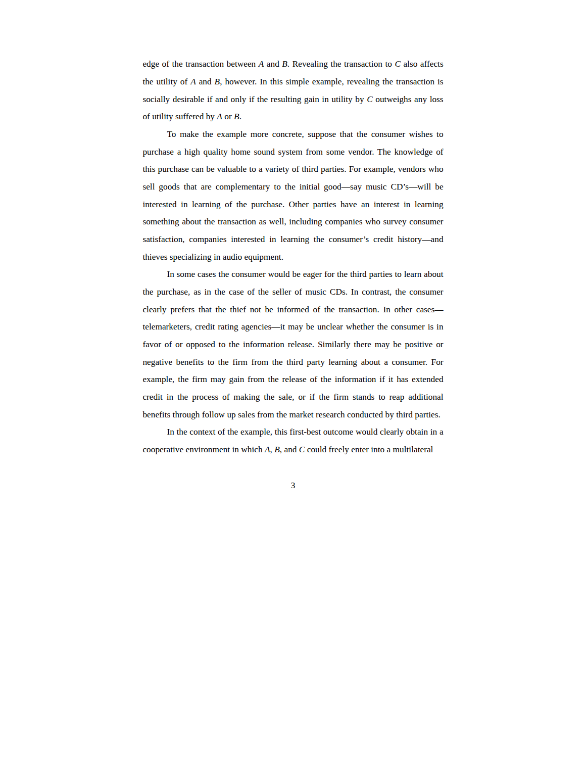edge of the transaction between A and B. Revealing the transaction to C also affects the utility of A and B, however. In this simple example, revealing the transaction is socially desirable if and only if the resulting gain in utility by C outweighs any loss of utility suffered by A or B.
To make the example more concrete, suppose that the consumer wishes to purchase a high quality home sound system from some vendor. The knowledge of this purchase can be valuable to a variety of third parties. For example, vendors who sell goods that are complementary to the initial good—say music CD’s—will be interested in learning of the purchase. Other parties have an interest in learning something about the transaction as well, including companies who survey consumer satisfaction, companies interested in learning the consumer’s credit history—and thieves specializing in audio equipment.
In some cases the consumer would be eager for the third parties to learn about the purchase, as in the case of the seller of music CDs. In contrast, the consumer clearly prefers that the thief not be informed of the transaction. In other cases—telemarketers, credit rating agencies—it may be unclear whether the consumer is in favor of or opposed to the information release. Similarly there may be positive or negative benefits to the firm from the third party learning about a consumer. For example, the firm may gain from the release of the information if it has extended credit in the process of making the sale, or if the firm stands to reap additional benefits through follow up sales from the market research conducted by third parties.
In the context of the example, this first-best outcome would clearly obtain in a cooperative environment in which A, B, and C could freely enter into a multilateral
3